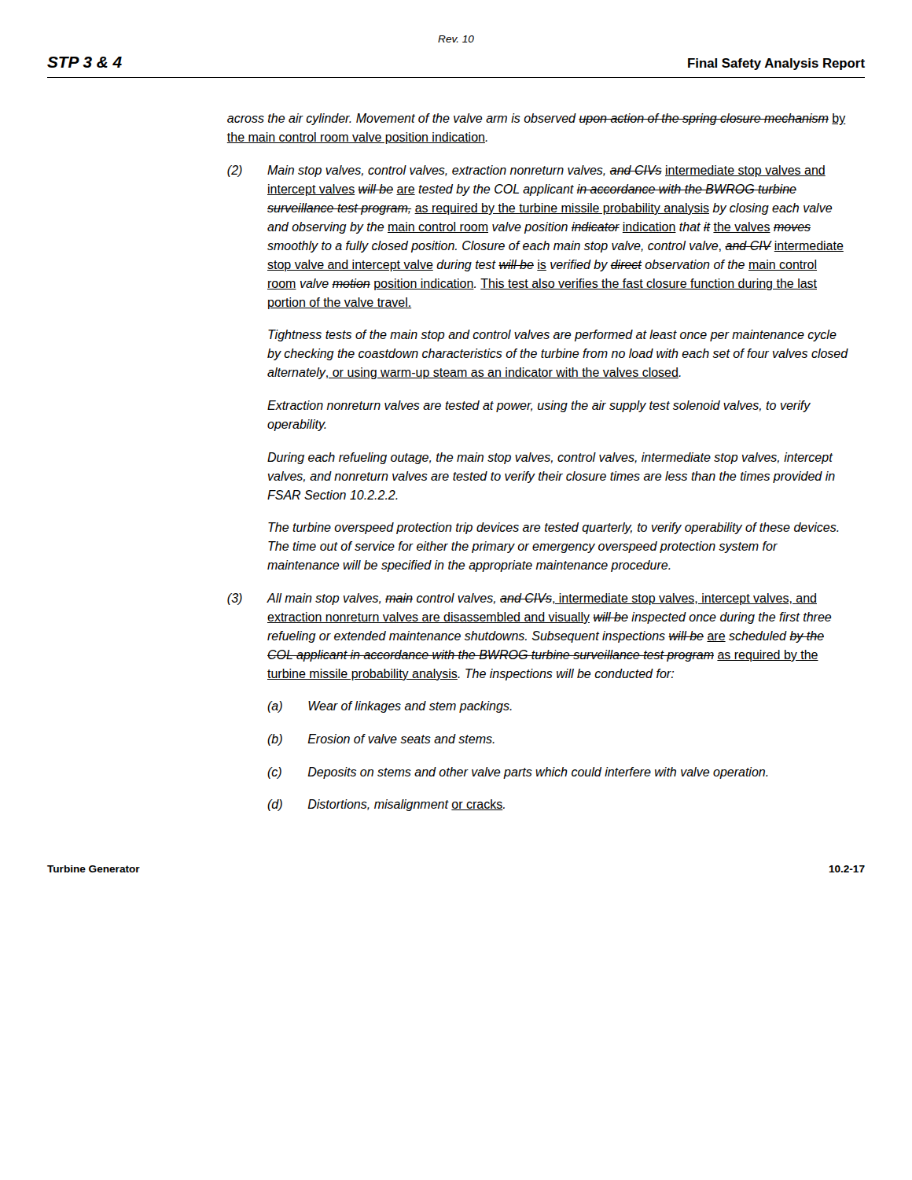Rev. 10
STP 3 & 4
Final Safety Analysis Report
across the air cylinder. Movement of the valve arm is observed upon action of the spring closure mechanism by the main control room valve position indication.
(2)
Main stop valves, control valves, extraction nonreturn valves, and CIVs intermediate stop valves and intercept valves will be are tested by the COL applicant in accordance with the BWROG turbine surveillance test program, as required by the turbine missile probability analysis by closing each valve and observing by the main control room valve position indicator indication that it the valves moves smoothly to a fully closed position. Closure of each main stop valve, control valve, and CIV intermediate stop valve and intercept valve during test will be is verified by direct observation of the main control room valve motion position indication. This test also verifies the fast closure function during the last portion of the valve travel.
Tightness tests of the main stop and control valves are performed at least once per maintenance cycle by checking the coastdown characteristics of the turbine from no load with each set of four valves closed alternately, or using warm-up steam as an indicator with the valves closed.
Extraction nonreturn valves are tested at power, using the air supply test solenoid valves, to verify operability.
During each refueling outage, the main stop valves, control valves, intermediate stop valves, intercept valves, and nonreturn valves are tested to verify their closure times are less than the times provided in FSAR Section 10.2.2.2.
The turbine overspeed protection trip devices are tested quarterly, to verify operability of these devices. The time out of service for either the primary or emergency overspeed protection system for maintenance will be specified in the appropriate maintenance procedure.
(3)
All main stop valves, main control valves, and CIVs, intermediate stop valves, intercept valves, and extraction nonreturn valves are disassembled and visually will be inspected once during the first three refueling or extended maintenance shutdowns. Subsequent inspections will be are scheduled by the COL applicant in accordance with the BWROG turbine surveillance test program as required by the turbine missile probability analysis. The inspections will be conducted for:
(a)
Wear of linkages and stem packings.
(b)
Erosion of valve seats and stems.
(c)
Deposits on stems and other valve parts which could interfere with valve operation.
(d)
Distortions, misalignment or cracks.
Turbine Generator
10.2-17